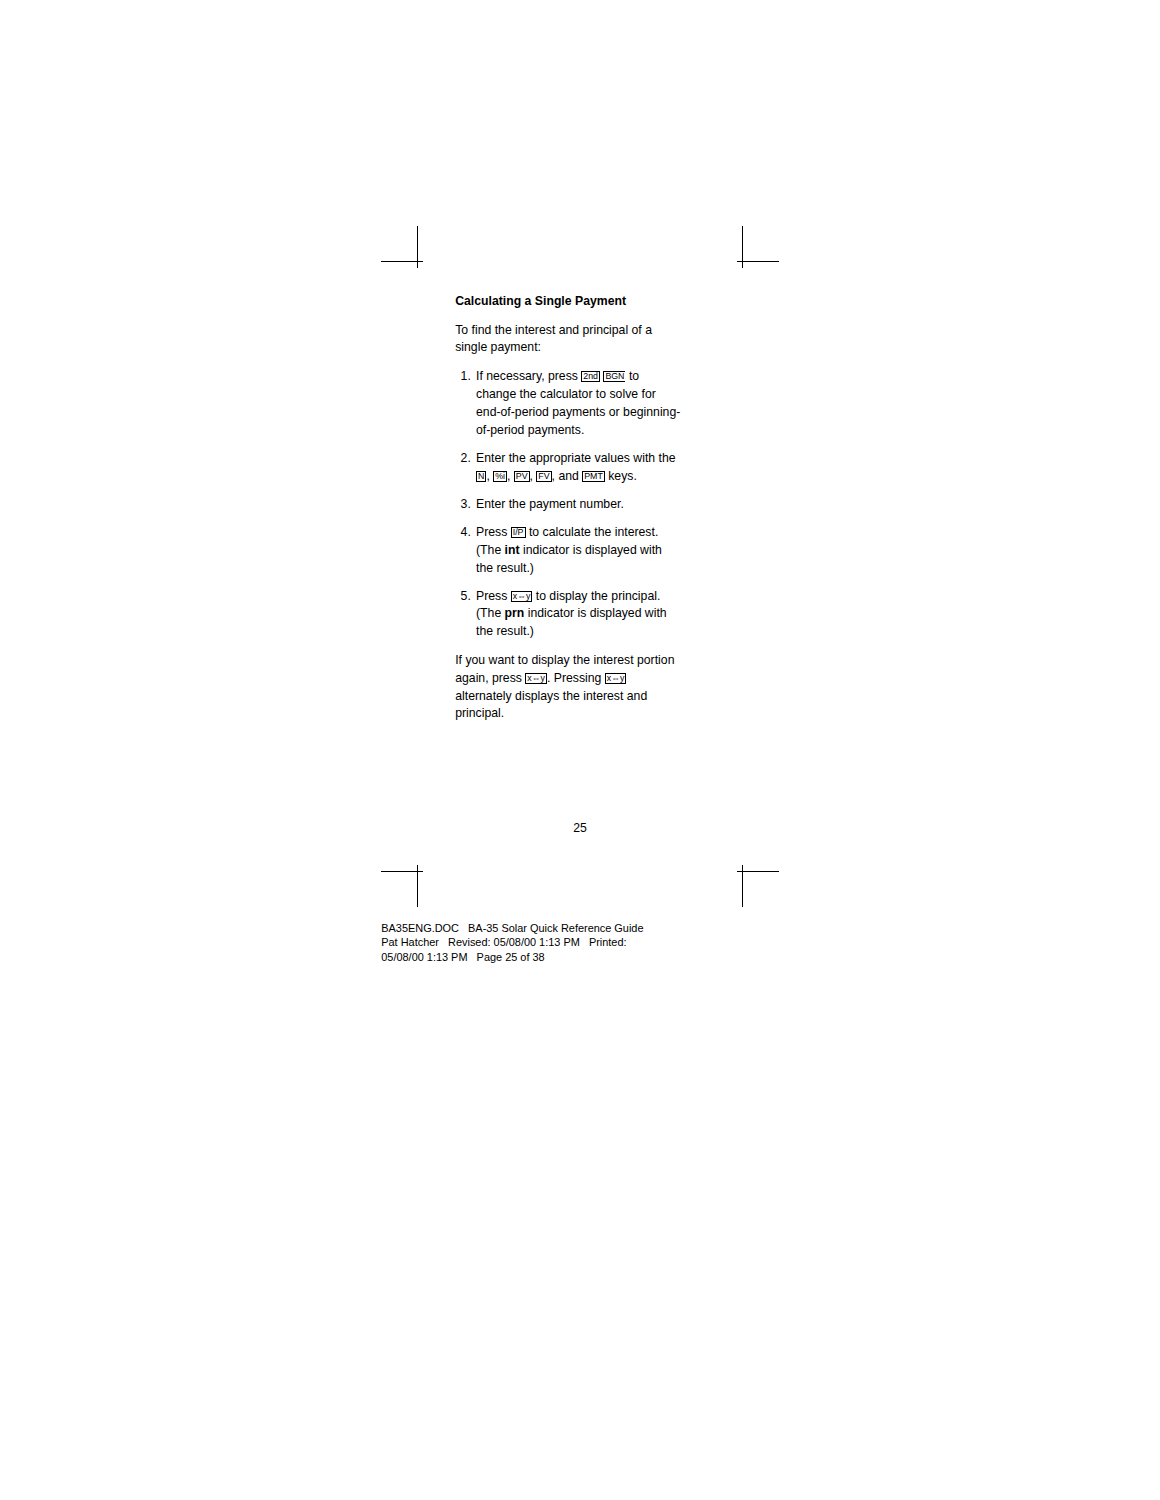Calculating a Single Payment
To find the interest and principal of a single payment:
If necessary, press 2nd BGN to change the calculator to solve for end-of-period payments or beginning-of-period payments.
Enter the appropriate values with the N, %i, PV, FV, and PMT keys.
Enter the payment number.
Press I/P to calculate the interest. (The int indicator is displayed with the result.)
Press x⇔y to display the principal. (The prn indicator is displayed with the result.)
If you want to display the interest portion again, press x⇔y. Pressing x⇔y alternately displays the interest and principal.
25
BA35ENG.DOC BA-35 Solar Quick Reference Guide
Pat Hatcher Revised: 05/08/00 1:13 PM Printed:
05/08/00 1:13 PM Page 25 of 38